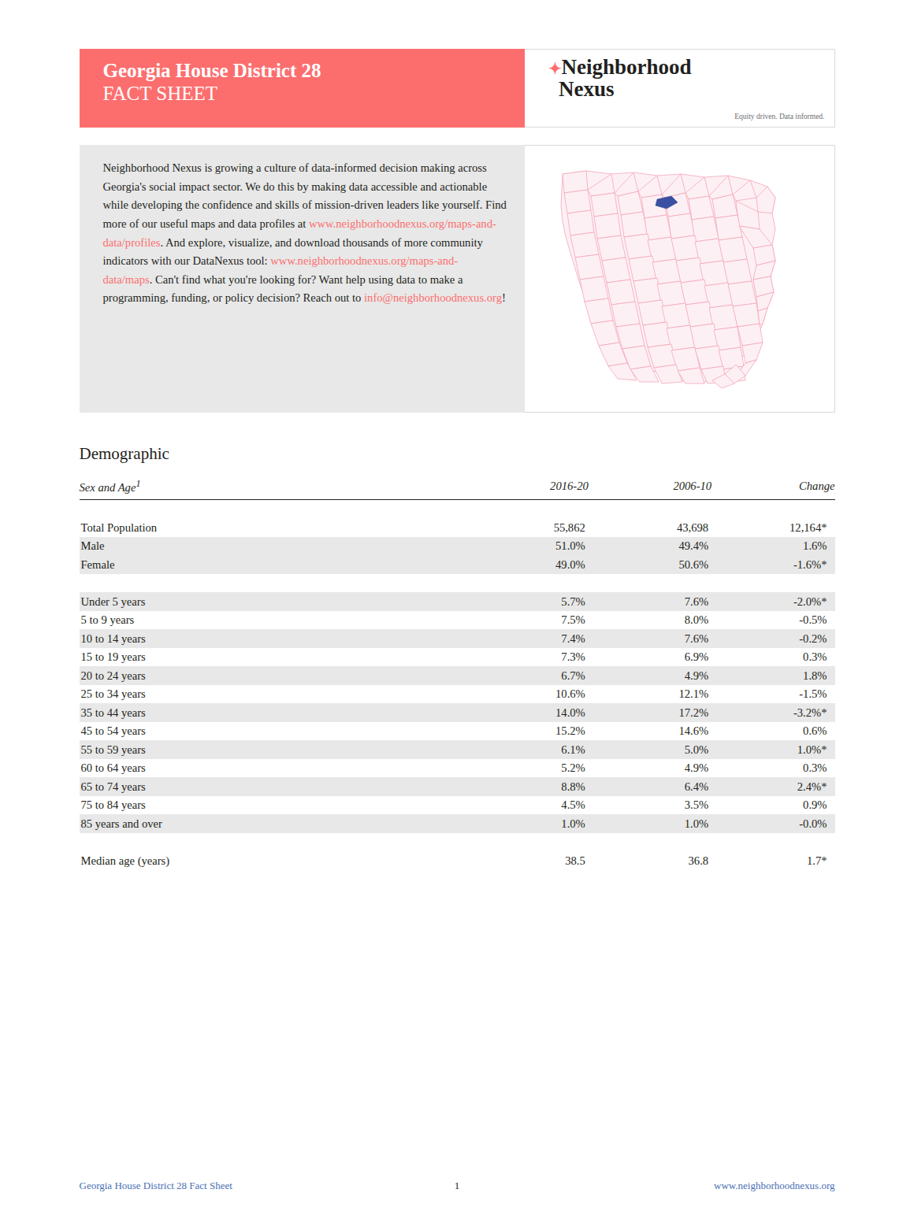Georgia House District 28
FACT SHEET
✦Neighborhood
Nexus
Equity driven. Data informed.
Neighborhood Nexus is growing a culture of data-informed decision making across Georgia's social impact sector. We do this by making data accessible and actionable while developing the confidence and skills of mission-driven leaders like yourself. Find more of our useful maps and data profiles at www.neighborhoodnexus.org/maps-and-data/profiles. And explore, visualize, and download thousands of more community indicators with our DataNexus tool: www.neighborhoodnexus.org/maps-and-data/maps. Can't find what you're looking for? Want help using data to make a programming, funding, or policy decision? Reach out to info@neighborhoodnexus.org!
Demographic
| Sex and Age 1 | 2016-20 | 2006-10 | Change |
| --- | --- | --- | --- |
| Total Population | 55,862 | 43,698 | 12,164* |
| Male | 51.0% | 49.4% | 1.6% |
| Female | 49.0% | 50.6% | -1.6%* |
| Under 5 years | 5.7% | 7.6% | -2.0%* |
| 5 to 9 years | 7.5% | 8.0% | -0.5% |
| 10 to 14 years | 7.4% | 7.6% | -0.2% |
| 15 to 19 years | 7.3% | 6.9% | 0.3% |
| 20 to 24 years | 6.7% | 4.9% | 1.8% |
| 25 to 34 years | 10.6% | 12.1% | -1.5% |
| 35 to 44 years | 14.0% | 17.2% | -3.2%* |
| 45 to 54 years | 15.2% | 14.6% | 0.6% |
| 55 to 59 years | 6.1% | 5.0% | 1.0%* |
| 60 to 64 years | 5.2% | 4.9% | 0.3% |
| 65 to 74 years | 8.8% | 6.4% | 2.4%* |
| 75 to 84 years | 4.5% | 3.5% | 0.9% |
| 85 years and over | 1.0% | 1.0% | -0.0% |
| Median age (years) | 38.5 | 36.8 | 1.7* |
Georgia House District 28 Fact Sheet 1 www.neighborhoodnexus.org